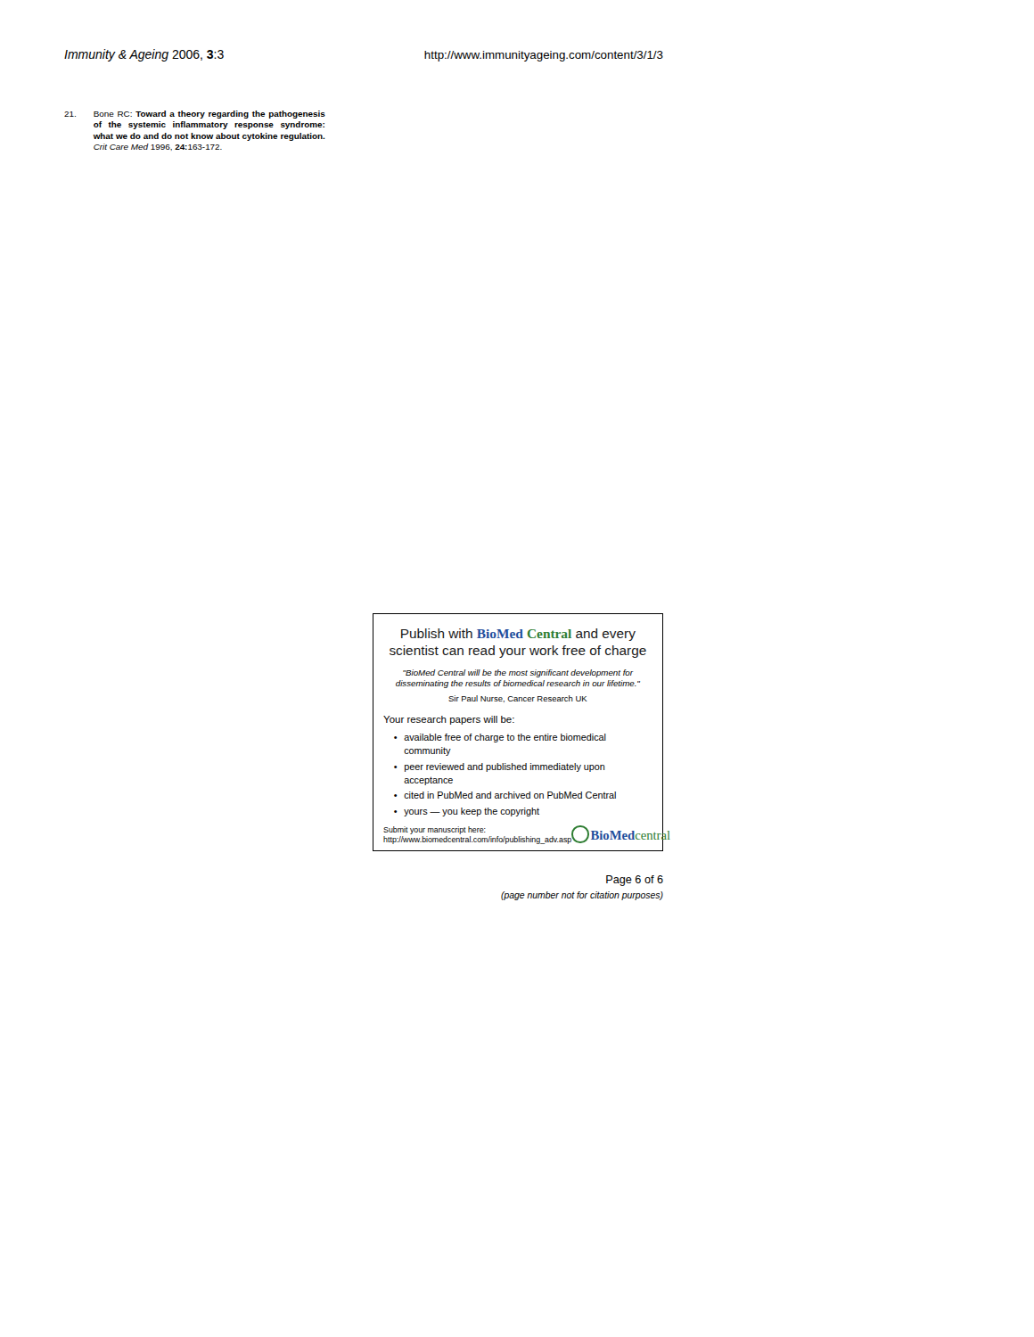Immunity & Ageing 2006, 3:3
http://www.immunityageing.com/content/3/1/3
21.
Bone RC: Toward a theory regarding the pathogenesis of the systemic inflammatory response syndrome: what we do and do not know about cytokine regulation. Crit Care Med 1996, 24: 163-172.
Publish with Bio Med Central and every
scientist can read your work free of charge
"BioMed Central will be the most significant development for disseminating the results of biomedical research in our lifetime."
Sir Paul Nurse, Cancer Research UK
Your research papers will be:
available free of charge to the entire biomedical community
peer reviewed and published immediately upon acceptance
cited in PubMed and archived on PubMed Central
yours — you keep the copyright
Submit your manuscript here:
http://www.biomedcentral.com/info/publishing_adv.asp
BioMed central
Page 6 of 6
(page number not for citation purposes)